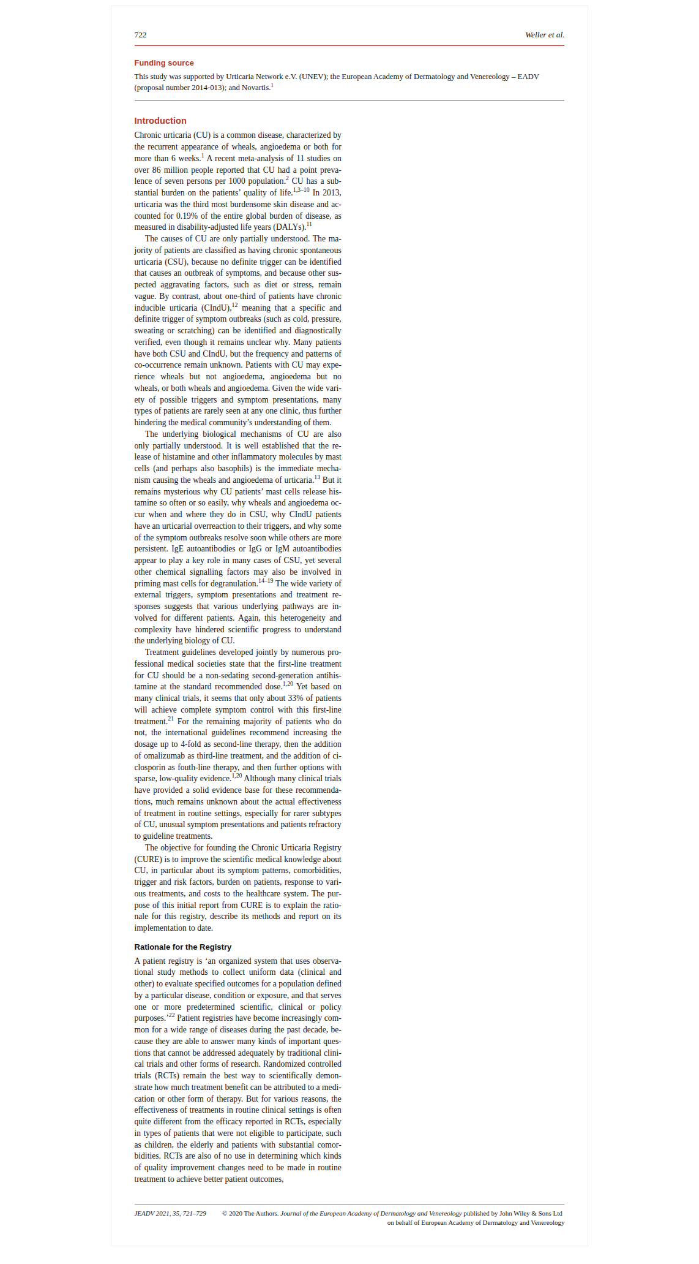722 Weller et al.
Funding source
This study was supported by Urticaria Network e.V. (UNEV); the European Academy of Dermatology and Venereology – EADV (proposal number 2014-013); and Novartis.1
Introduction
Chronic urticaria (CU) is a common disease, characterized by the recurrent appearance of wheals, angioedema or both for more than 6 weeks.1 A recent meta-analysis of 11 studies on over 86 million people reported that CU had a point prevalence of seven persons per 1000 population.2 CU has a substantial burden on the patients’ quality of life.1,3–10 In 2013, urticaria was the third most burdensome skin disease and accounted for 0.19% of the entire global burden of disease, as measured in disability-adjusted life years (DALYs).11
The causes of CU are only partially understood. The majority of patients are classified as having chronic spontaneous urticaria (CSU), because no definite trigger can be identified that causes an outbreak of symptoms, and because other suspected aggravating factors, such as diet or stress, remain vague. By contrast, about one-third of patients have chronic inducible urticaria (CIndU),12 meaning that a specific and definite trigger of symptom outbreaks (such as cold, pressure, sweating or scratching) can be identified and diagnostically verified, even though it remains unclear why. Many patients have both CSU and CIndU, but the frequency and patterns of co-occurrence remain unknown. Patients with CU may experience wheals but not angioedema, angioedema but no wheals, or both wheals and angioedema. Given the wide variety of possible triggers and symptom presentations, many types of patients are rarely seen at any one clinic, thus further hindering the medical community’s understanding of them.
The underlying biological mechanisms of CU are also only partially understood. It is well established that the release of histamine and other inflammatory molecules by mast cells (and perhaps also basophils) is the immediate mechanism causing the wheals and angioedema of urticaria.13 But it remains mysterious why CU patients’ mast cells release histamine so often or so easily, why wheals and angioedema occur when and where they do in CSU, why CIndU patients have an urticarial overreaction to their triggers, and why some of the symptom outbreaks resolve soon while others are more persistent. IgE autoantibodies or IgG or IgM autoantibodies appear to play a key role in many cases of CSU, yet several other chemical signalling factors may also be involved in priming mast cells for degranulation.14–19 The wide variety of external triggers, symptom presentations and treatment responses suggests that various underlying pathways are involved for different patients. Again, this heterogeneity and complexity have hindered scientific progress to understand the underlying biology of CU.
Treatment guidelines developed jointly by numerous professional medical societies state that the first-line treatment for CU should be a non-sedating second-generation antihistamine at the standard recommended dose.1,20 Yet based on many clinical trials, it seems that only about 33% of patients will achieve complete symptom control with this first-line treatment.21 For the remaining majority of patients who do not, the international guidelines recommend increasing the dosage up to 4-fold as second-line therapy, then the addition of omalizumab as third-line treatment, and the addition of ciclosporin as fouth-line therapy, and then further options with sparse, low-quality evidence.1,20 Although many clinical trials have provided a solid evidence base for these recommendations, much remains unknown about the actual effectiveness of treatment in routine settings, especially for rarer subtypes of CU, unusual symptom presentations and patients refractory to guideline treatments.
The objective for founding the Chronic Urticaria Registry (CURE) is to improve the scientific medical knowledge about CU, in particular about its symptom patterns, comorbidities, trigger and risk factors, burden on patients, response to various treatments, and costs to the healthcare system. The purpose of this initial report from CURE is to explain the rationale for this registry, describe its methods and report on its implementation to date.
Rationale for the Registry
A patient registry is ‘an organized system that uses observational study methods to collect uniform data (clinical and other) to evaluate specified outcomes for a population defined by a particular disease, condition or exposure, and that serves one or more predetermined scientific, clinical or policy purposes.’22 Patient registries have become increasingly common for a wide range of diseases during the past decade, because they are able to answer many kinds of important questions that cannot be addressed adequately by traditional clinical trials and other forms of research. Randomized controlled trials (RCTs) remain the best way to scientifically demonstrate how much treatment benefit can be attributed to a medication or other form of therapy. But for various reasons, the effectiveness of treatments in routine clinical settings is often quite different from the efficacy reported in RCTs, especially in types of patients that were not eligible to participate, such as children, the elderly and patients with substantial comorbidities. RCTs are also of no use in determining which kinds of quality improvement changes need to be made in routine treatment to achieve better patient outcomes,
JEADV 2021, 35, 721–729
© 2020 The Authors. Journal of the European Academy of Dermatology and Venereology published by John Wiley & Sons Ltd on behalf of European Academy of Dermatology and Venereology